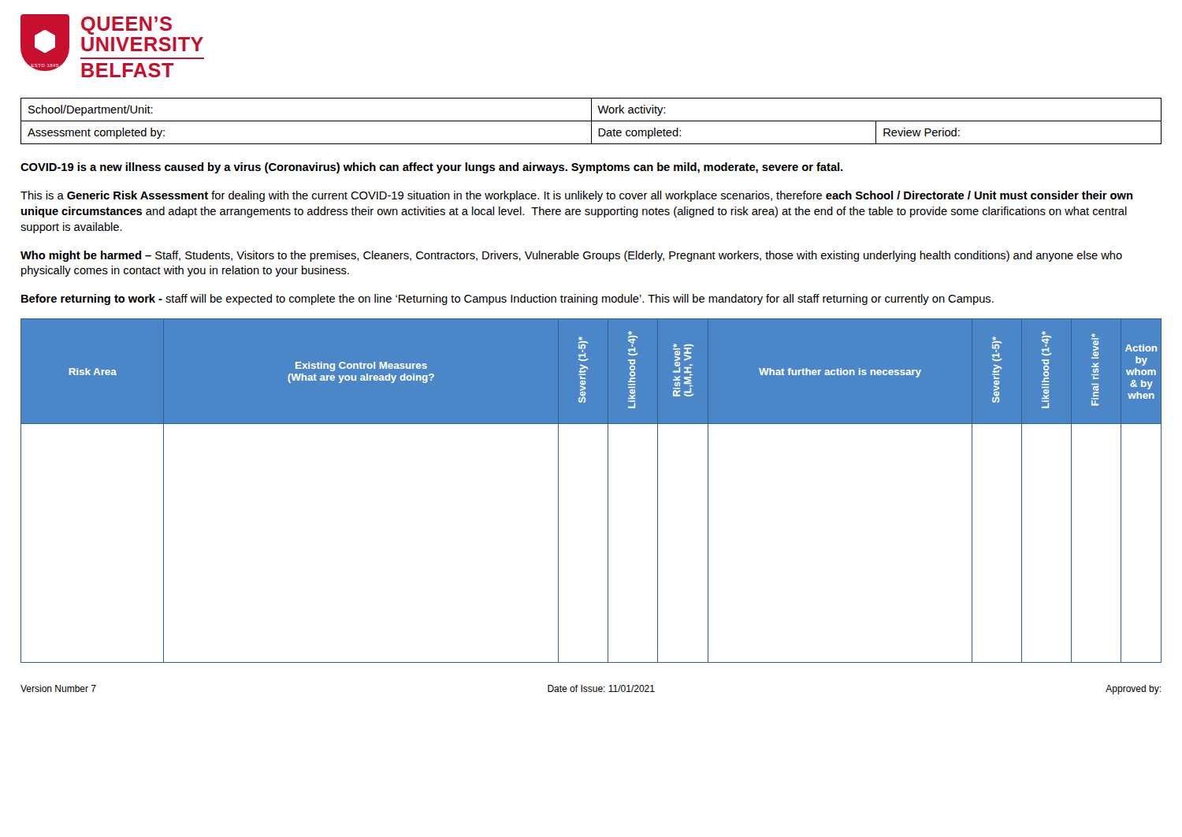ESTD 1845
QUEEN’S
UNIVERSITY
BELFAST
| School/Department/Unit: | Work activity: |
| Assessment completed by: | Date completed: | Review Period: |
COVID-19 is a new illness caused by a virus (Coronavirus) which can affect your lungs and airways. Symptoms can be mild, moderate, severe or fatal.
This is a Generic Risk Assessment for dealing with the current COVID-19 situation in the workplace. It is unlikely to cover all workplace scenarios, therefore each School / Directorate / Unit must consider their own unique circumstances and adapt the arrangements to address their own activities at a local level. There are supporting notes (aligned to risk area) at the end of the table to provide some clarifications on what central support is available.
Who might be harmed – Staff, Students, Visitors to the premises, Cleaners, Contractors, Drivers, Vulnerable Groups (Elderly, Pregnant workers, those with existing underlying health conditions) and anyone else who physically comes in contact with you in relation to your business.
Before returning to work - staff will be expected to complete the on line ‘Returning to Campus Induction training module’. This will be mandatory for all staff returning or currently on Campus.
| Risk Area | Existing Control Measures (What are you already doing? | Severity (1-5)* | Likelihood (1-4)* | Risk Level* (L,M,H, VH) | What further action is necessary | Severity (1-5)* | Likelihood (1-4)* | Final risk level* | Action by whom & by when |
| --- | --- | --- | --- | --- | --- | --- | --- | --- | --- |
Version Number 7
Date of Issue: 11/01/2021
Approved by: